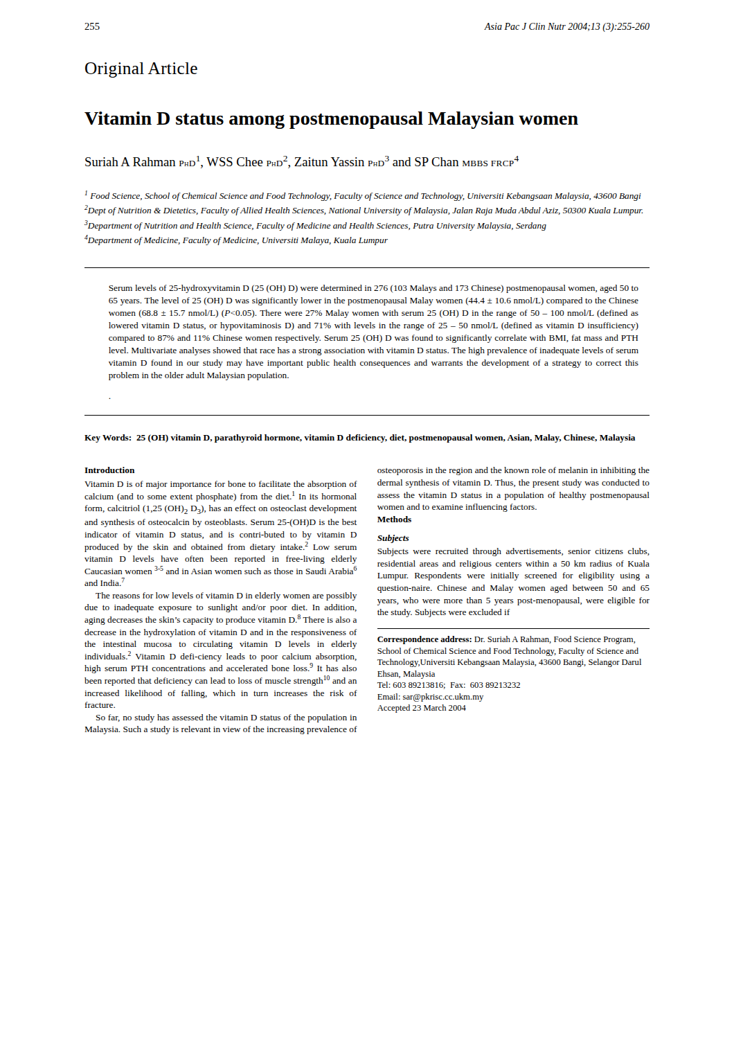255 Asia Pac J Clin Nutr 2004;13 (3):255-260
Original Article
Vitamin D status among postmenopausal Malaysian women
Suriah A Rahman PhD1, WSS Chee PhD2, Zaitun Yassin PhD3 and SP Chan MBBS FRCP4
1 Food Science, School of Chemical Science and Food Technology, Faculty of Science and Technology, Universiti Kebangsaan Malaysia, 43600 Bangi
2Dept of Nutrition & Dietetics, Faculty of Allied Health Sciences, National University of Malaysia, Jalan Raja Muda Abdul Aziz, 50300 Kuala Lumpur.
3Department of Nutrition and Health Science, Faculty of Medicine and Health Sciences, Putra University Malaysia, Serdang
4Department of Medicine, Faculty of Medicine, Universiti Malaya, Kuala Lumpur
Serum levels of 25-hydroxyvitamin D (25 (OH) D) were determined in 276 (103 Malays and 173 Chinese) postmenopausal women, aged 50 to 65 years. The level of 25 (OH) D was significantly lower in the postmenopausal Malay women (44.4 ± 10.6 nmol/L) compared to the Chinese women (68.8 ± 15.7 nmol/L) (P<0.05). There were 27% Malay women with serum 25 (OH) D in the range of 50 – 100 nmol/L (defined as lowered vitamin D status, or hypovitaminosis D) and 71% with levels in the range of 25 – 50 nmol/L (defined as vitamin D insufficiency) compared to 87% and 11% Chinese women respectively. Serum 25 (OH) D was found to significantly correlate with BMI, fat mass and PTH level. Multivariate analyses showed that race has a strong association with vitamin D status. The high prevalence of inadequate levels of serum vitamin D found in our study may have important public health consequences and warrants the development of a strategy to correct this problem in the older adult Malaysian population.
.
Key Words: 25 (OH) vitamin D, parathyroid hormone, vitamin D deficiency, diet, postmenopausal women, Asian, Malay, Chinese, Malaysia
Introduction
Vitamin D is of major importance for bone to facilitate the absorption of calcium (and to some extent phosphate) from the diet.1 In its hormonal form, calcitriol (1,25 (OH)2 D3), has an effect on osteoclast development and synthesis of osteocalcin by osteoblasts. Serum 25-(OH)D is the best indicator of vitamin D status, and is contri-buted to by vitamin D produced by the skin and obtained from dietary intake.2 Low serum vitamin D levels have often been reported in free-living elderly Caucasian women 3-5 and in Asian women such as those in Saudi Arabia6 and India.7
The reasons for low levels of vitamin D in elderly women are possibly due to inadequate exposure to sunlight and/or poor diet. In addition, aging decreases the skin’s capacity to produce vitamin D.8 There is also a decrease in the hydroxylation of vitamin D and in the responsiveness of the intestinal mucosa to circulating vitamin D levels in elderly individuals.2 Vitamin D defi-ciency leads to poor calcium absorption, high serum PTH concentrations and accelerated bone loss.9 It has also been reported that deficiency can lead to loss of muscle strength10 and an increased likelihood of falling, which in turn increases the risk of fracture.
So far, no study has assessed the vitamin D status of the population in Malaysia. Such a study is relevant in view of the increasing prevalence of osteoporosis in the region and the known role of melanin in inhibiting the dermal synthesis of vitamin D. Thus, the present study was conducted to assess the vitamin D status in a population of healthy postmenopausal women and to examine influencing factors.
Methods
Subjects
Subjects were recruited through advertisements, senior citizens clubs, residential areas and religious centers within a 50 km radius of Kuala Lumpur. Respondents were initially screened for eligibility using a question-naire. Chinese and Malay women aged between 50 and 65 years, who were more than 5 years post-menopausal, were eligible for the study. Subjects were excluded if
Correspondence address: Dr. Suriah A Rahman, Food Science Program, School of Chemical Science and Food Technology, Faculty of Science and Technology,Universiti Kebangsaan Malaysia, 43600 Bangi, Selangor Darul Ehsan, Malaysia
Tel: 603 89213816; Fax: 603 89213232
Email: sar@pkrisc.cc.ukm.my
Accepted 23 March 2004